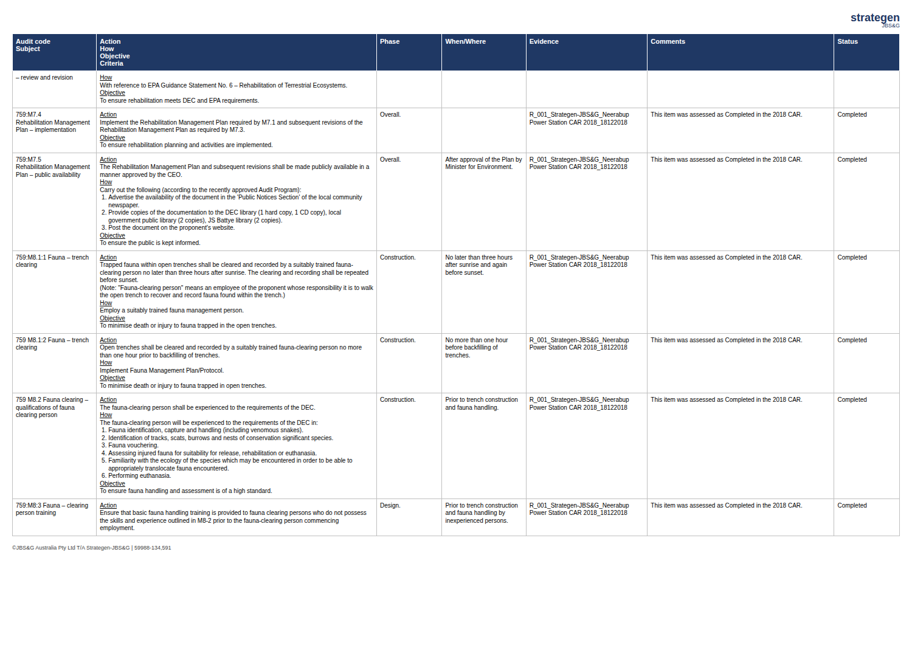strategenJBS&G
| Audit code Subject | Action How Objective Criteria | Phase | When/Where | Evidence | Comments | Status |
| --- | --- | --- | --- | --- | --- | --- |
| – review and revision | How With reference to EPA Guidance Statement No. 6 – Rehabilitation of Terrestrial Ecosystems. Objective To ensure rehabilitation meets DEC and EPA requirements. | | | | | |
| 759:M7.4 Rehabilitation Management Plan – implementation | Action Implement the Rehabilitation Management Plan required by M7.1 and subsequent revisions of the Rehabilitation Management Plan as required by M7.3. Objective To ensure rehabilitation planning and activities are implemented. | Overall. | | R_001_Strategen-JBS&G_Neerabup Power Station CAR 2018_18122018 | This item was assessed as Completed in the 2018 CAR. | Completed |
| 759:M7.5 Rehabilitation Management Plan – public availability | Action The Rehabilitation Management Plan and subsequent revisions shall be made publicly available in a manner approved by the CEO. How Carry out the following (according to the recently approved Audit Program): Advertise the availability of the document in the 'Public Notices Section' of the local community newspaper. Provide copies of the documentation to the DEC library (1 hard copy, 1 CD copy), local government public library (2 copies), JS Battye library (2 copies). Post the document on the proponent's website. Objective To ensure the public is kept informed. | Overall. | After approval of the Plan by Minister for Environment. | R_001_Strategen-JBS&G_Neerabup Power Station CAR 2018_18122018 | This item was assessed as Completed in the 2018 CAR. | Completed |
| 759:M8.1:1 Fauna – trench clearing | Action Trapped fauna within open trenches shall be cleared and recorded by a suitably trained fauna-clearing person no later than three hours after sunrise. The clearing and recording shall be repeated before sunset. (Note: "Fauna-clearing person" means an employee of the proponent whose responsibility it is to walk the open trench to recover and record fauna found within the trench.) How Employ a suitably trained fauna management person. Objective To minimise death or injury to fauna trapped in the open trenches. | Construction. | No later than three hours after sunrise and again before sunset. | R_001_Strategen-JBS&G_Neerabup Power Station CAR 2018_18122018 | This item was assessed as Completed in the 2018 CAR. | Completed |
| 759 M8.1:2 Fauna – trench clearing | Action Open trenches shall be cleared and recorded by a suitably trained fauna-clearing person no more than one hour prior to backfilling of trenches. How Implement Fauna Management Plan/Protocol. Objective To minimise death or injury to fauna trapped in open trenches. | Construction. | No more than one hour before backfilling of trenches. | R_001_Strategen-JBS&G_Neerabup Power Station CAR 2018_18122018 | This item was assessed as Completed in the 2018 CAR. | Completed |
| 759 M8.2 Fauna clearing – qualifications of fauna clearing person | Action The fauna-clearing person shall be experienced to the requirements of the DEC. How The fauna-clearing person will be experienced to the requirements of the DEC in: Fauna identification, capture and handling (including venomous snakes). Identification of tracks, scats, burrows and nests of conservation significant species. Fauna vouchering. Assessing injured fauna for suitability for release, rehabilitation or euthanasia. Familiarity with the ecology of the species which may be encountered in order to be able to appropriately translocate fauna encountered. Performing euthanasia. Objective To ensure fauna handling and assessment is of a high standard. | Construction. | Prior to trench construction and fauna handling. | R_001_Strategen-JBS&G_Neerabup Power Station CAR 2018_18122018 | This item was assessed as Completed in the 2018 CAR. | Completed |
| 759:M8:3 Fauna – clearing person training | Action Ensure that basic fauna handling training is provided to fauna clearing persons who do not possess the skills and experience outlined in M8-2 prior to the fauna-clearing person commencing employment. | Design. | Prior to trench construction and fauna handling by inexperienced persons. | R_001_Strategen-JBS&G_Neerabup Power Station CAR 2018_18122018 | This item was assessed as Completed in the 2018 CAR. | Completed |
©JBS&G Australia Pty Ltd T/A Strategen-JBS&G | 59988-134,591